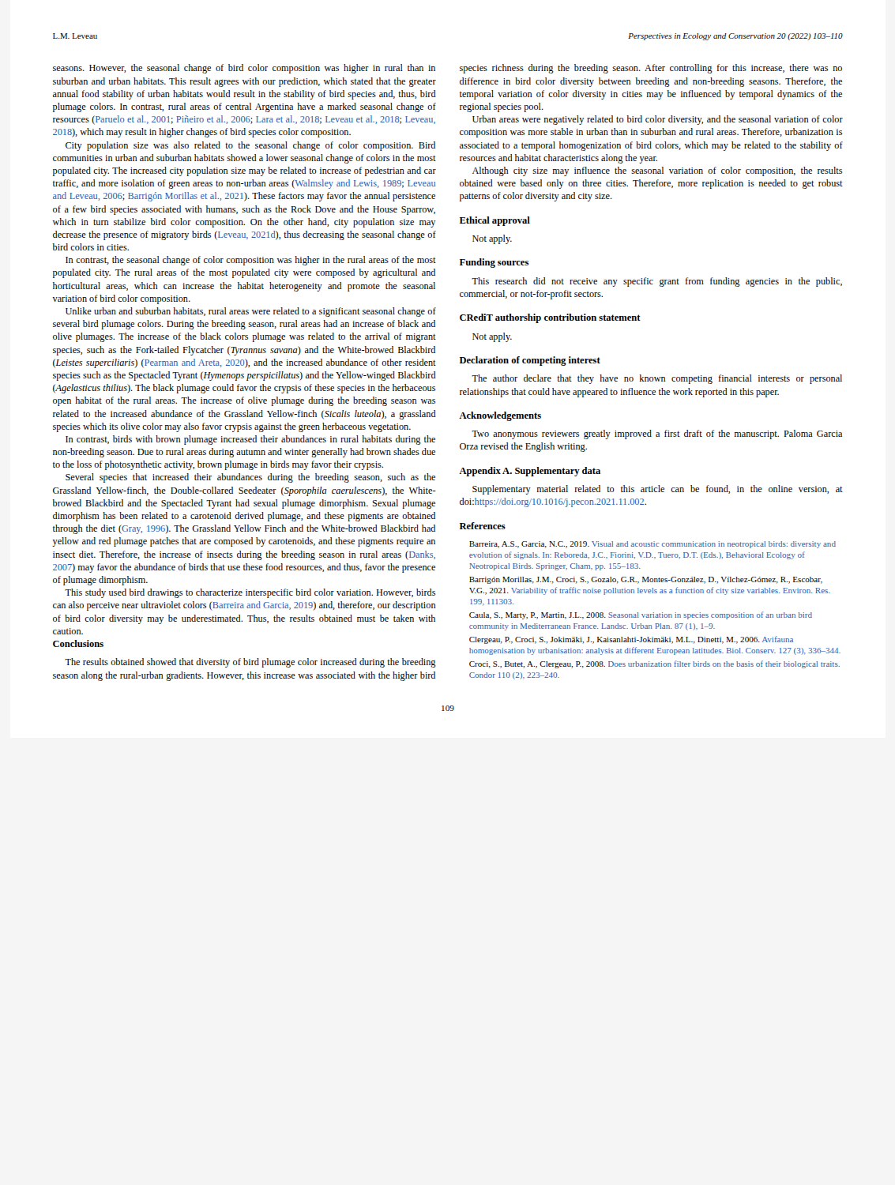L.M. Leveau Perspectives in Ecology and Conservation 20 (2022) 103–110
seasons. However, the seasonal change of bird color composition was higher in rural than in suburban and urban habitats. This result agrees with our prediction, which stated that the greater annual food stability of urban habitats would result in the stability of bird species and, thus, bird plumage colors. In contrast, rural areas of central Argentina have a marked seasonal change of resources (Paruelo et al., 2001; Piñeiro et al., 2006; Lara et al., 2018; Leveau et al., 2018; Leveau, 2018), which may result in higher changes of bird species color composition.
City population size was also related to the seasonal change of color composition. Bird communities in urban and suburban habitats showed a lower seasonal change of colors in the most populated city. The increased city population size may be related to increase of pedestrian and car traffic, and more isolation of green areas to non-urban areas (Walmsley and Lewis, 1989; Leveau and Leveau, 2006; Barrigón Morillas et al., 2021). These factors may favor the annual persistence of a few bird species associated with humans, such as the Rock Dove and the House Sparrow, which in turn stabilize bird color composition. On the other hand, city population size may decrease the presence of migratory birds (Leveau, 2021d), thus decreasing the seasonal change of bird colors in cities.
In contrast, the seasonal change of color composition was higher in the rural areas of the most populated city. The rural areas of the most populated city were composed by agricultural and horticultural areas, which can increase the habitat heterogeneity and promote the seasonal variation of bird color composition.
Unlike urban and suburban habitats, rural areas were related to a significant seasonal change of several bird plumage colors. During the breeding season, rural areas had an increase of black and olive plumages. The increase of the black colors plumage was related to the arrival of migrant species, such as the Fork-tailed Flycatcher (Tyrannus savana) and the White-browed Blackbird (Leistes superciliaris) (Pearman and Areta, 2020), and the increased abundance of other resident species such as the Spectacled Tyrant (Hymenops perspicillatus) and the Yellow-winged Blackbird (Agelasticus thilius). The black plumage could favor the crypsis of these species in the herbaceous open habitat of the rural areas. The increase of olive plumage during the breeding season was related to the increased abundance of the Grassland Yellow-finch (Sicalis luteola), a grassland species which its olive color may also favor crypsis against the green herbaceous vegetation.
In contrast, birds with brown plumage increased their abundances in rural habitats during the non-breeding season. Due to rural areas during autumn and winter generally had brown shades due to the loss of photosynthetic activity, brown plumage in birds may favor their crypsis.
Several species that increased their abundances during the breeding season, such as the Grassland Yellow-finch, the Double-collared Seedeater (Sporophila caerulescens), the White-browed Blackbird and the Spectacled Tyrant had sexual plumage dimorphism. Sexual plumage dimorphism has been related to a carotenoid derived plumage, and these pigments are obtained through the diet (Gray, 1996). The Grassland Yellow Finch and the White-browed Blackbird had yellow and red plumage patches that are composed by carotenoids, and these pigments require an insect diet. Therefore, the increase of insects during the breeding season in rural areas (Danks, 2007) may favor the abundance of birds that use these food resources, and thus, favor the presence of plumage dimorphism.
This study used bird drawings to characterize interspecific bird color variation. However, birds can also perceive near ultraviolet colors (Barreira and Garcia, 2019) and, therefore, our description of bird color diversity may be underestimated. Thus, the results obtained must be taken with caution.
Conclusions
The results obtained showed that diversity of bird plumage color increased during the breeding season along the rural-urban gradients. However, this increase was associated with the higher bird species richness during the breeding season. After controlling for this increase, there was no difference in bird color diversity between breeding and non-breeding seasons. Therefore, the temporal variation of color diversity in cities may be influenced by temporal dynamics of the regional species pool.
Urban areas were negatively related to bird color diversity, and the seasonal variation of color composition was more stable in urban than in suburban and rural areas. Therefore, urbanization is associated to a temporal homogenization of bird colors, which may be related to the stability of resources and habitat characteristics along the year.
Although city size may influence the seasonal variation of color composition, the results obtained were based only on three cities. Therefore, more replication is needed to get robust patterns of color diversity and city size.
Ethical approval
Not apply.
Funding sources
This research did not receive any specific grant from funding agencies in the public, commercial, or not-for-profit sectors.
CRediT authorship contribution statement
Not apply.
Declaration of competing interest
The author declare that they have no known competing financial interests or personal relationships that could have appeared to influence the work reported in this paper.
Acknowledgements
Two anonymous reviewers greatly improved a first draft of the manuscript. Paloma Garcia Orza revised the English writing.
Appendix A. Supplementary data
Supplementary material related to this article can be found, in the online version, at doi:https://doi.org/10.1016/j.pecon.2021.11.002.
References
Barreira, A.S., Garcia, N.C., 2019. Visual and acoustic communication in neotropical birds: diversity and evolution of signals. In: Reboreda, J.C., Fiorini, V.D., Tuero, D.T. (Eds.), Behavioral Ecology of Neotropical Birds. Springer, Cham, pp. 155–183.
Barrigón Morillas, J.M., Croci, S., Gozalo, G.R., Montes-González, D., Vílchez-Gómez, R., Escobar, V.G., 2021. Variability of traffic noise pollution levels as a function of city size variables. Environ. Res. 199, 111303.
Caula, S., Marty, P., Martin, J.L., 2008. Seasonal variation in species composition of an urban bird community in Mediterranean France. Landsc. Urban Plan. 87 (1), 1–9.
Clergeau, P., Croci, S., Jokimäki, J., Kaisanlahti-Jokimäki, M.L., Dinetti, M., 2006. Avifauna homogenisation by urbanisation: analysis at different European latitudes. Biol. Conserv. 127 (3), 336–344.
Croci, S., Butet, A., Clergeau, P., 2008. Does urbanization filter birds on the basis of their biological traits. Condor 110 (2), 223–240.
109